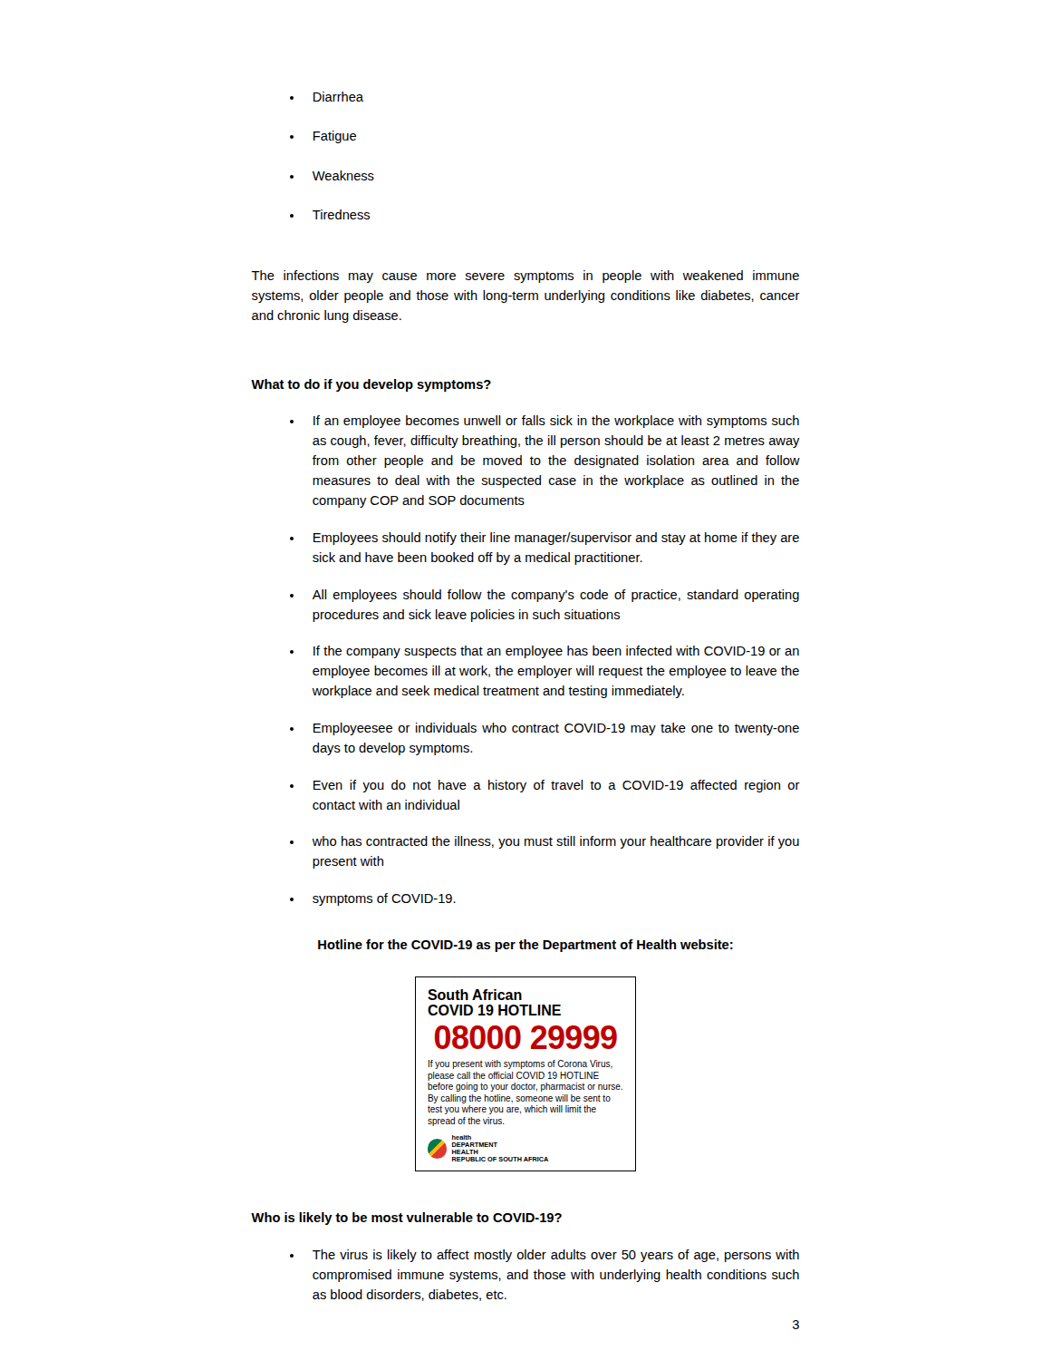Diarrhea
Fatigue
Weakness
Tiredness
The infections may cause more severe symptoms in people with weakened immune systems, older people and those with long-term underlying conditions like diabetes, cancer and chronic lung disease.
What to do if you develop symptoms?
If an employee becomes unwell or falls sick in the workplace with symptoms such as cough, fever, difficulty breathing, the ill person should be at least 2 metres away from other people and be moved to the designated isolation area and follow measures to deal with the suspected case in the workplace as outlined in the company COP and SOP documents
Employees should notify their line manager/supervisor and stay at home if they are sick and have been booked off by a medical practitioner.
All employees should follow the company's code of practice, standard operating procedures and sick leave policies in such situations
If the company suspects that an employee has been infected with COVID-19 or an employee becomes ill at work, the employer will request the employee to leave the workplace and seek medical treatment and testing immediately.
Employeesee or individuals who contract COVID-19 may take one to twenty-one days to develop symptoms.
Even if you do not have a history of travel to a COVID-19 affected region or contact with an individual
who has contracted the illness, you must still inform your healthcare provider if you present with
symptoms of COVID-19.
Hotline for the COVID-19 as per the Department of Health website:
South African
COVID 19 HOTLINE
08000 29999
If you present with symptoms of Corona Virus, please call the official COVID 19 HOTLINE before going to your doctor, pharmacist or nurse. By calling the hotline, someone will be sent to test you where you are, which will limit the spread of the virus.
health
DEPARTMENT
HEALTH
REPUBLIC OF SOUTH AFRICA
Who is likely to be most vulnerable to COVID-19?
The virus is likely to affect mostly older adults over 50 years of age, persons with compromised immune systems, and those with underlying health conditions such as blood disorders, diabetes, etc.
3